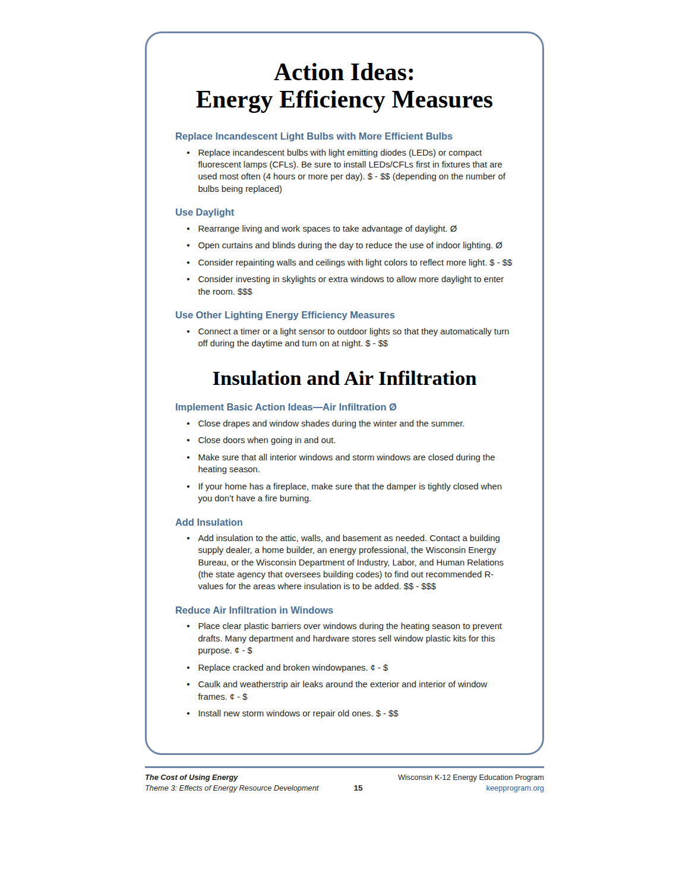Action Ideas:
Energy Efficiency Measures
Replace Incandescent Light Bulbs with More Efficient Bulbs
Replace incandescent bulbs with light emitting diodes (LEDs) or compact fluorescent lamps (CFLs). Be sure to install LEDs/CFLs first in fixtures that are used most often (4 hours or more per day). $ - $$ (depending on the number of bulbs being replaced)
Use Daylight
Rearrange living and work spaces to take advantage of daylight. Ø
Open curtains and blinds during the day to reduce the use of indoor lighting. Ø
Consider repainting walls and ceilings with light colors to reflect more light. $ - $$
Consider investing in skylights or extra windows to allow more daylight to enter the room. $$$
Use Other Lighting Energy Efficiency Measures
Connect a timer or a light sensor to outdoor lights so that they automatically turn off during the daytime and turn on at night. $ - $$
Insulation and Air Infiltration
Implement Basic Action Ideas—Air Infiltration Ø
Close drapes and window shades during the winter and the summer.
Close doors when going in and out.
Make sure that all interior windows and storm windows are closed during the heating season.
If your home has a fireplace, make sure that the damper is tightly closed when you don’t have a fire burning.
Add Insulation
Add insulation to the attic, walls, and basement as needed. Contact a building supply dealer, a home builder, an energy professional, the Wisconsin Energy Bureau, or the Wisconsin Department of Industry, Labor, and Human Relations (the state agency that oversees building codes) to find out recommended R-values for the areas where insulation is to be added. $$ - $$$
Reduce Air Infiltration in Windows
Place clear plastic barriers over windows during the heating season to prevent drafts. Many department and hardware stores sell window plastic kits for this purpose. ¢ - $
Replace cracked and broken windowpanes. ¢ - $
Caulk and weatherstrip air leaks around the exterior and interior of window frames. ¢ - $
Install new storm windows or repair old ones. $ - $$
The Cost of Using Energy
Theme 3: Effects of Energy Resource Development
15
Wisconsin K-12 Energy Education Program
keepprogram.org